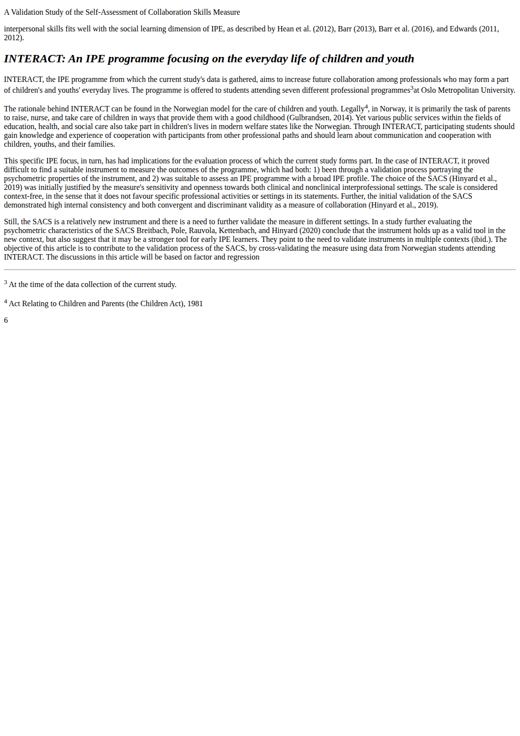A Validation Study of the Self-Assessment of Collaboration Skills Measure
interpersonal skills fits well with the social learning dimension of IPE, as described by Hean et al. (2012), Barr (2013), Barr et al. (2016), and Edwards (2011, 2012).
INTERACT: An IPE programme focusing on the everyday life of children and youth
INTERACT, the IPE programme from which the current study's data is gathered, aims to increase future collaboration among professionals who may form a part of children's and youths' everyday lives. The programme is offered to students attending seven different professional programmes3at Oslo Metropolitan University.
The rationale behind INTERACT can be found in the Norwegian model for the care of children and youth. Legally4, in Norway, it is primarily the task of parents to raise, nurse, and take care of children in ways that provide them with a good childhood (Gulbrandsen, 2014). Yet various public services within the fields of education, health, and social care also take part in children's lives in modern welfare states like the Norwegian. Through INTERACT, participating students should gain knowledge and experience of cooperation with participants from other professional paths and should learn about communication and cooperation with children, youths, and their families.
This specific IPE focus, in turn, has had implications for the evaluation process of which the current study forms part. In the case of INTERACT, it proved difficult to find a suitable instrument to measure the outcomes of the programme, which had both: 1) been through a validation process portraying the psychometric properties of the instrument, and 2) was suitable to assess an IPE programme with a broad IPE profile. The choice of the SACS (Hinyard et al., 2019) was initially justified by the measure's sensitivity and openness towards both clinical and nonclinical interprofessional settings. The scale is considered context-free, in the sense that it does not favour specific professional activities or settings in its statements. Further, the initial validation of the SACS demonstrated high internal consistency and both convergent and discriminant validity as a measure of collaboration (Hinyard et al., 2019).
Still, the SACS is a relatively new instrument and there is a need to further validate the measure in different settings. In a study further evaluating the psychometric characteristics of the SACS Breitbach, Pole, Rauvola, Kettenbach, and Hinyard (2020) conclude that the instrument holds up as a valid tool in the new context, but also suggest that it may be a stronger tool for early IPE learners. They point to the need to validate instruments in multiple contexts (ibid.). The objective of this article is to contribute to the validation process of the SACS, by cross-validating the measure using data from Norwegian students attending INTERACT. The discussions in this article will be based on factor and regression
3 At the time of the data collection of the current study.
4 Act Relating to Children and Parents (the Children Act), 1981
6